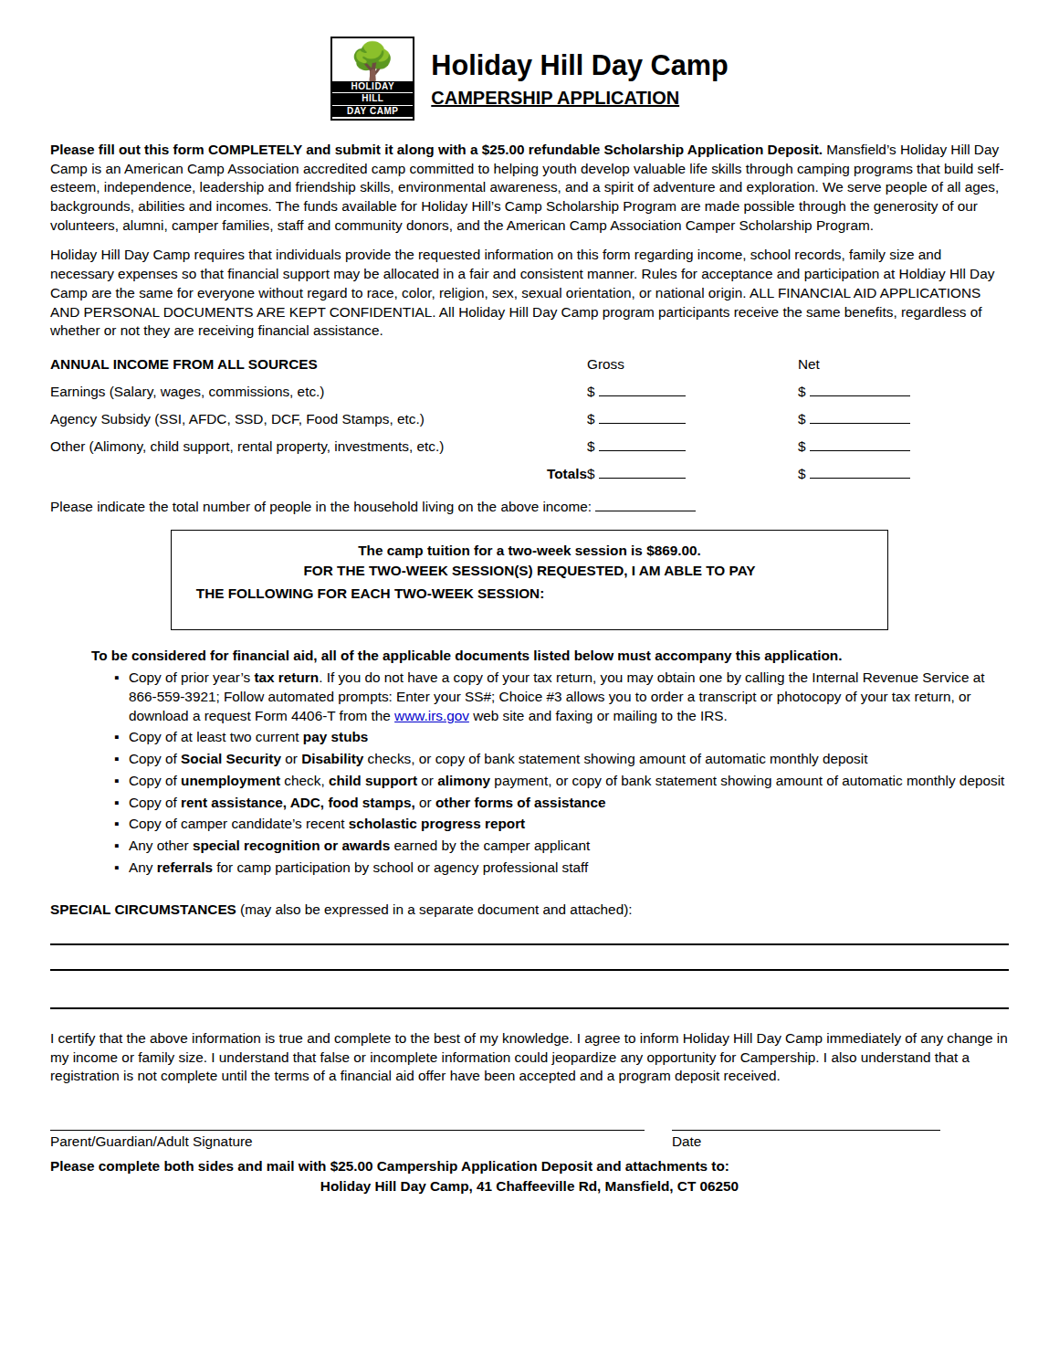🌳
HOLIDAY
HILL
DAY CAMP
Holiday Hill Day Camp
CAMPERSHIP APPLICATION
Please fill out this form COMPLETELY and submit it along with a $25.00 refundable Scholarship Application Deposit. Mansfield’s Holiday Hill Day Camp is an American Camp Association accredited camp committed to helping youth develop valuable life skills through camping programs that build self-esteem, independence, leadership and friendship skills, environmental awareness, and a spirit of adventure and exploration. We serve people of all ages, backgrounds, abilities and incomes. The funds available for Holiday Hill’s Camp Scholarship Program are made possible through the generosity of our volunteers, alumni, camper families, staff and community donors, and the American Camp Association Camper Scholarship Program.
Holiday Hill Day Camp requires that individuals provide the requested information on this form regarding income, school records, family size and necessary expenses so that financial support may be allocated in a fair and consistent manner. Rules for acceptance and participation at Holdiay Hll Day Camp are the same for everyone without regard to race, color, religion, sex, sexual orientation, or national origin. ALL FINANCIAL AID APPLICATIONS AND PERSONAL DOCUMENTS ARE KEPT CONFIDENTIAL. All Holiday Hill Day Camp program participants receive the same benefits, regardless of whether or not they are receiving financial assistance.
| ANNUAL INCOME FROM ALL SOURCES | Gross | Net |
| Earnings (Salary, wages, commissions, etc.) | $ | $ |
| Agency Subsidy (SSI, AFDC, SSD, DCF, Food Stamps, etc.) | $ | $ |
| Other (Alimony, child support, rental property, investments, etc.) | $ | $ |
| Totals | $ | $ |
Please indicate the total number of people in the household living on the above income:
The camp tuition for a two-week session is $869.00.
FOR THE TWO-WEEK SESSION(S) REQUESTED, I AM ABLE TO PAY
THE FOLLOWING FOR EACH TWO-WEEK SESSION:
To be considered for financial aid, all of the applicable documents listed below must accompany this application.
Copy of prior year’s tax return. If you do not have a copy of your tax return, you may obtain one by calling the Internal Revenue Service at 866-559-3921; Follow automated prompts: Enter your SS#; Choice #3 allows you to order a transcript or photocopy of your tax return, or download a request Form 4406-T from the www.irs.gov web site and faxing or mailing to the IRS.
Copy of at least two current pay stubs
Copy of Social Security or Disability checks, or copy of bank statement showing amount of automatic monthly deposit
Copy of unemployment check, child support or alimony payment, or copy of bank statement showing amount of automatic monthly deposit
Copy of rent assistance, ADC, food stamps, or other forms of assistance
Copy of camper candidate’s recent scholastic progress report
Any other special recognition or awards earned by the camper applicant
Any referrals for camp participation by school or agency professional staff
SPECIAL CIRCUMSTANCES (may also be expressed in a separate document and attached):
I certify that the above information is true and complete to the best of my knowledge. I agree to inform Holiday Hill Day Camp immediately of any change in my income or family size. I understand that false or incomplete information could jeopardize any opportunity for Campership. I also understand that a registration is not complete until the terms of a financial aid offer have been accepted and a program deposit received.
Parent/Guardian/Adult Signature
Date
Please complete both sides and mail with $25.00 Campership Application Deposit and attachments to:
Holiday Hill Day Camp, 41 Chaffeeville Rd, Mansfield, CT 06250